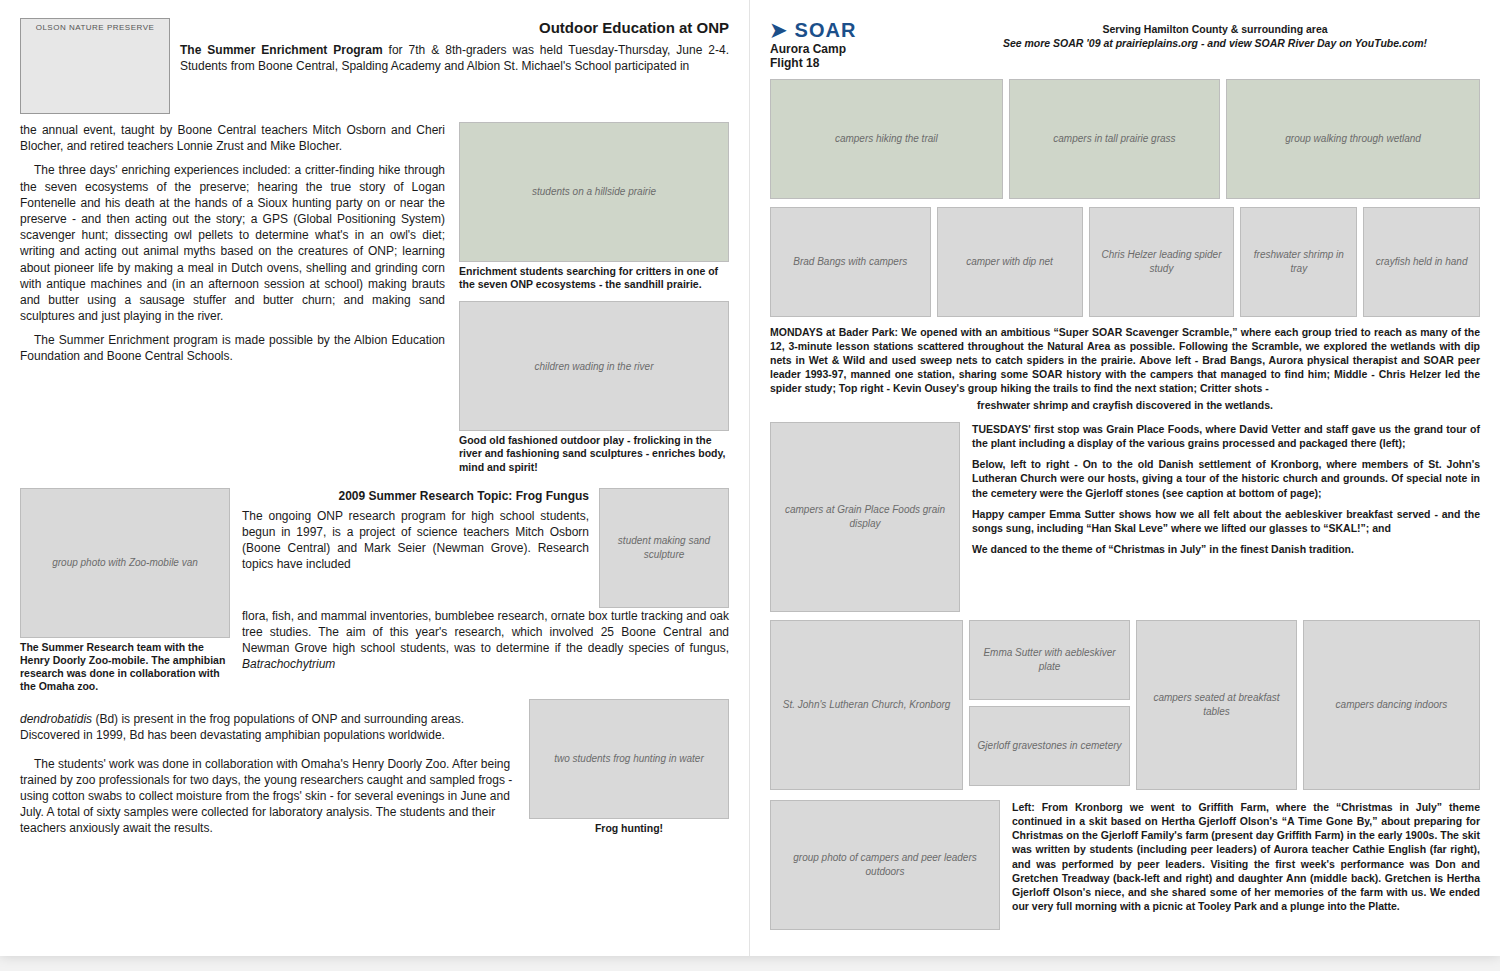OLSON NATURE PRESERVE
Outdoor Education at ONP
The Summer Enrichment Program for 7th & 8th-graders was held Tuesday-Thursday, June 2-4. Students from Boone Central, Spalding Academy and Albion St. Michael's School participated in
the annual event, taught by Boone Central teachers Mitch Osborn and Cheri Blocher, and retired teachers Lonnie Zrust and Mike Blocher.
The three days' enriching experiences included: a critter-finding hike through the seven ecosystems of the preserve; hearing the true story of Logan Fontenelle and his death at the hands of a Sioux hunting party on or near the preserve - and then acting out the story; a GPS (Global Positioning System) scavenger hunt; dissecting owl pellets to determine what's in an owl's diet; writing and acting out animal myths based on the creatures of ONP; learning about pioneer life by making a meal in Dutch ovens, shelling and grinding corn with antique machines and (in an afternoon session at school) making brauts and butter using a sausage stuffer and butter churn; and making sand sculptures and just playing in the river.
The Summer Enrichment program is made possible by the Albion Education Foundation and Boone Central Schools.
students on a hillside prairie
Enrichment students searching for critters in one of the seven ONP ecosystems - the sandhill prairie.
children wading in the river
Good old fashioned outdoor play - frolicking in the river and fashioning sand sculptures - enriches body, mind and spirit!
group photo with Zoo-mobile van
The Summer Research team with the Henry Doorly Zoo-mobile. The amphibian research was done in collaboration with the Omaha zoo.
2009 Summer Research Topic: Frog Fungus
The ongoing ONP research program for high school students, begun in 1997, is a project of science teachers Mitch Osborn (Boone Central) and Mark Seier (Newman Grove). Research topics have included
student making sand sculpture
flora, fish, and mammal inventories, bumblebee research, ornate box turtle tracking and oak tree studies. The aim of this year's research, which involved 25 Boone Central and Newman Grove high school students, was to determine if the deadly species of fungus, Batrachochytrium
dendrobatidis (Bd) is present in the frog populations of ONP and surrounding areas. Discovered in 1999, Bd has been devastating amphibian populations worldwide.
The students' work was done in collaboration with Omaha's Henry Doorly Zoo. After being trained by zoo professionals for two days, the young researchers caught and sampled frogs - using cotton swabs to collect moisture from the frogs' skin - for several evenings in June and July. A total of sixty samples were collected for laboratory analysis. The students and their teachers anxiously await the results.
two students frog hunting in water
Frog hunting!
➤ SOAR
Aurora Camp
Flight 18
Serving Hamilton County & surrounding area
See more SOAR '09 at prairieplains.org - and view SOAR River Day on YouTube.com!
campers hiking the trail
campers in tall prairie grass
group walking through wetland
Brad Bangs with campers
camper with dip net
Chris Helzer leading spider study
freshwater shrimp in tray
crayfish held in hand
MONDAYS at Bader Park: We opened with an ambitious “Super SOAR Scavenger Scramble,” where each group tried to reach as many of the 12, 3-minute lesson stations scattered throughout the Natural Area as possible. Following the Scramble, we explored the wetlands with dip nets in Wet & Wild and used sweep nets to catch spiders in the prairie. Above left - Brad Bangs, Aurora physical therapist and SOAR peer leader 1993-97, manned one station, sharing some SOAR history with the campers that managed to find him; Middle - Chris Helzer led the spider study; Top right - Kevin Ousey's group hiking the trails to find the next station; Critter shots - freshwater shrimp and crayfish discovered in the wetlands.
campers at Grain Place Foods grain display
TUESDAYS' first stop was Grain Place Foods, where David Vetter and staff gave us the grand tour of the plant including a display of the various grains processed and packaged there (left);
Below, left to right - On to the old Danish settlement of Kronborg, where members of St. John's Lutheran Church were our hosts, giving a tour of the historic church and grounds. Of special note in the cemetery were the Gjerloff stones (see caption at bottom of page);
Happy camper Emma Sutter shows how we all felt about the aebleskiver breakfast served - and the songs sung, including “Han Skal Leve” where we lifted our glasses to “SKAL!”; and
We danced to the theme of “Christmas in July” in the finest Danish tradition.
St. John's Lutheran Church, Kronborg
Emma Sutter with aebleskiver plate
Gjerloff gravestones in cemetery
campers seated at breakfast tables
campers dancing indoors
group photo of campers and peer leaders outdoors
Left: From Kronborg we went to Griffith Farm, where the “Christmas in July” theme continued in a skit based on Hertha Gjerloff Olson's “A Time Gone By,” about preparing for Christmas on the Gjerloff Family's farm (present day Griffith Farm) in the early 1900s. The skit was written by students (including peer leaders) of Aurora teacher Cathie English (far right), and was performed by peer leaders. Visiting the first week's performance was Don and Gretchen Treadway (back-left and right) and daughter Ann (middle back). Gretchen is Hertha Gjerloff Olson's niece, and she shared some of her memories of the farm with us. We ended our very full morning with a picnic at Tooley Park and a plunge into the Platte.